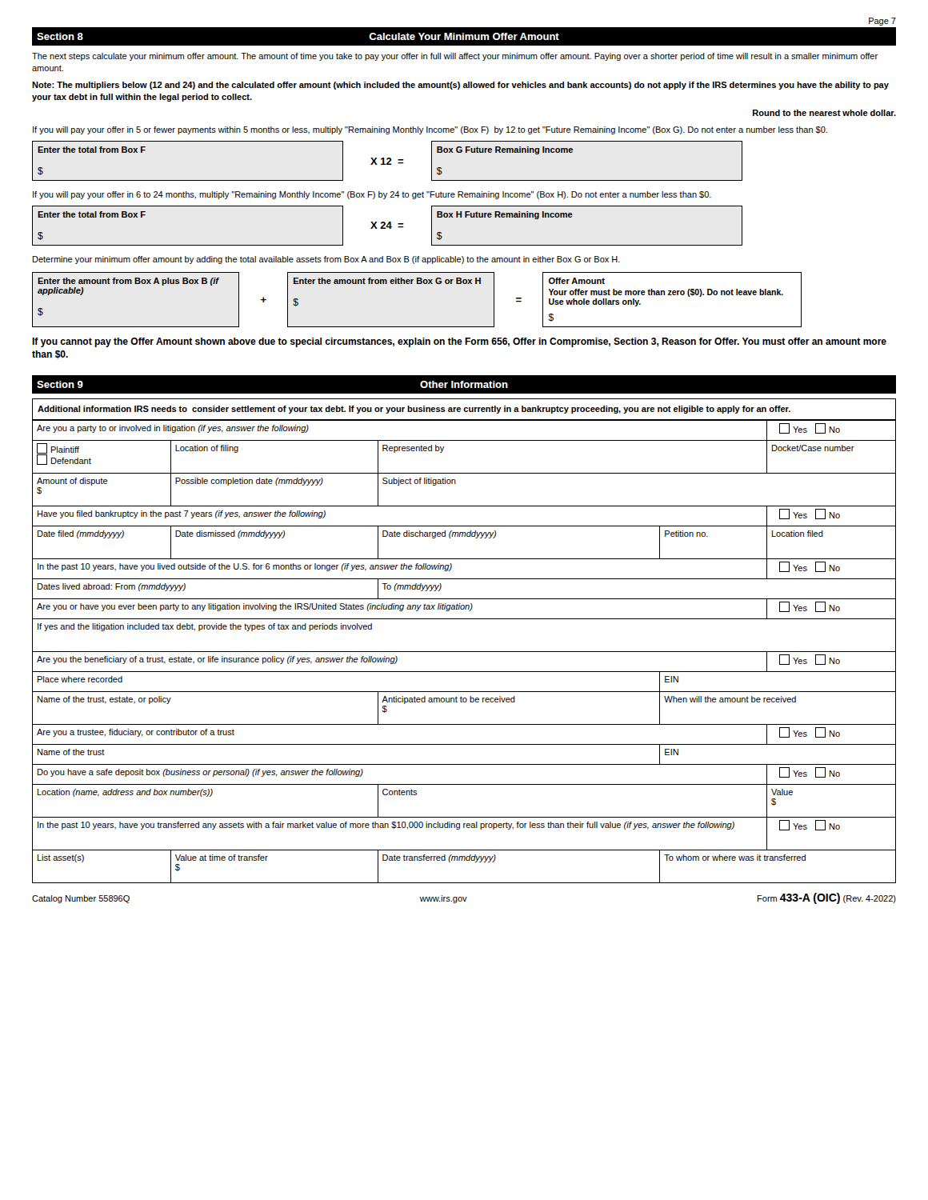Page 7
Section 8 Calculate Your Minimum Offer Amount
The next steps calculate your minimum offer amount. The amount of time you take to pay your offer in full will affect your minimum offer amount. Paying over a shorter period of time will result in a smaller minimum offer amount.
Note: The multipliers below (12 and 24) and the calculated offer amount (which included the amount(s) allowed for vehicles and bank accounts) do not apply if the IRS determines you have the ability to pay your tax debt in full within the legal period to collect.
Round to the nearest whole dollar.
If you will pay your offer in 5 or fewer payments within 5 months or less, multiply "Remaining Monthly Income" (Box F) by 12 to get "Future Remaining Income" (Box G). Do not enter a number less than $0.
Enter the total from Box F $
X 12 =
Box G Future Remaining Income $
If you will pay your offer in 6 to 24 months, multiply "Remaining Monthly Income" (Box F) by 24 to get "Future Remaining Income" (Box H). Do not enter a number less than $0.
Enter the total from Box F $
X 24 =
Box H Future Remaining Income $
Determine your minimum offer amount by adding the total available assets from Box A and Box B (if applicable) to the amount in either Box G or Box H.
Enter the amount from Box A plus Box B (if applicable) $
+
Enter the amount from either Box G or Box H $
=
Offer Amount Your offer must be more than zero ($0). Do not leave blank. Use whole dollars only. $
If you cannot pay the Offer Amount shown above due to special circumstances, explain on the Form 656, Offer in Compromise, Section 3, Reason for Offer. You must offer an amount more than $0.
Section 9 Other Information
Additional information IRS needs to consider settlement of your tax debt. If you or your business are currently in a bankruptcy proceeding, you are not eligible to apply for an offer.
| Are you a party to or involved in litigation (if yes, answer the following) | Yes No |
| Plaintiff Defendant | Location of filing | Represented by | Docket/Case number |
| Amount of dispute $ | Possible completion date (mmddyyyy) | Subject of litigation |
| Have you filed bankruptcy in the past 7 years (if yes, answer the following) | Yes No |
| Date filed (mmddyyyy) | Date dismissed (mmddyyyy) | Date discharged (mmddyyyy) | Petition no. | Location filed |
| In the past 10 years, have you lived outside of the U.S. for 6 months or longer (if yes, answer the following) | Yes No |
| Dates lived abroad: From (mmddyyyy) | To (mmddyyyy) |
| Are you or have you ever been party to any litigation involving the IRS/United States (including any tax litigation) | Yes No |
| If yes and the litigation included tax debt, provide the types of tax and periods involved |
| Are you the beneficiary of a trust, estate, or life insurance policy (if yes, answer the following) | Yes No |
| Place where recorded | EIN |
| Name of the trust, estate, or policy | Anticipated amount to be received $ | When will the amount be received |
| Are you a trustee, fiduciary, or contributor of a trust | Yes No |
| Name of the trust | EIN |
| Do you have a safe deposit box (business or personal) (if yes, answer the following) | Yes No |
| Location (name, address and box number(s)) | Contents | Value $ |
| In the past 10 years, have you transferred any assets with a fair market value of more than $10,000 including real property, for less than their full value (if yes, answer the following) | Yes No |
| List asset(s) | Value at time of transfer $ | Date transferred (mmddyyyy) | To whom or where was it transferred |
Catalog Number 55896Q
www.irs.gov
Form 433-A (OIC) (Rev. 4-2022)